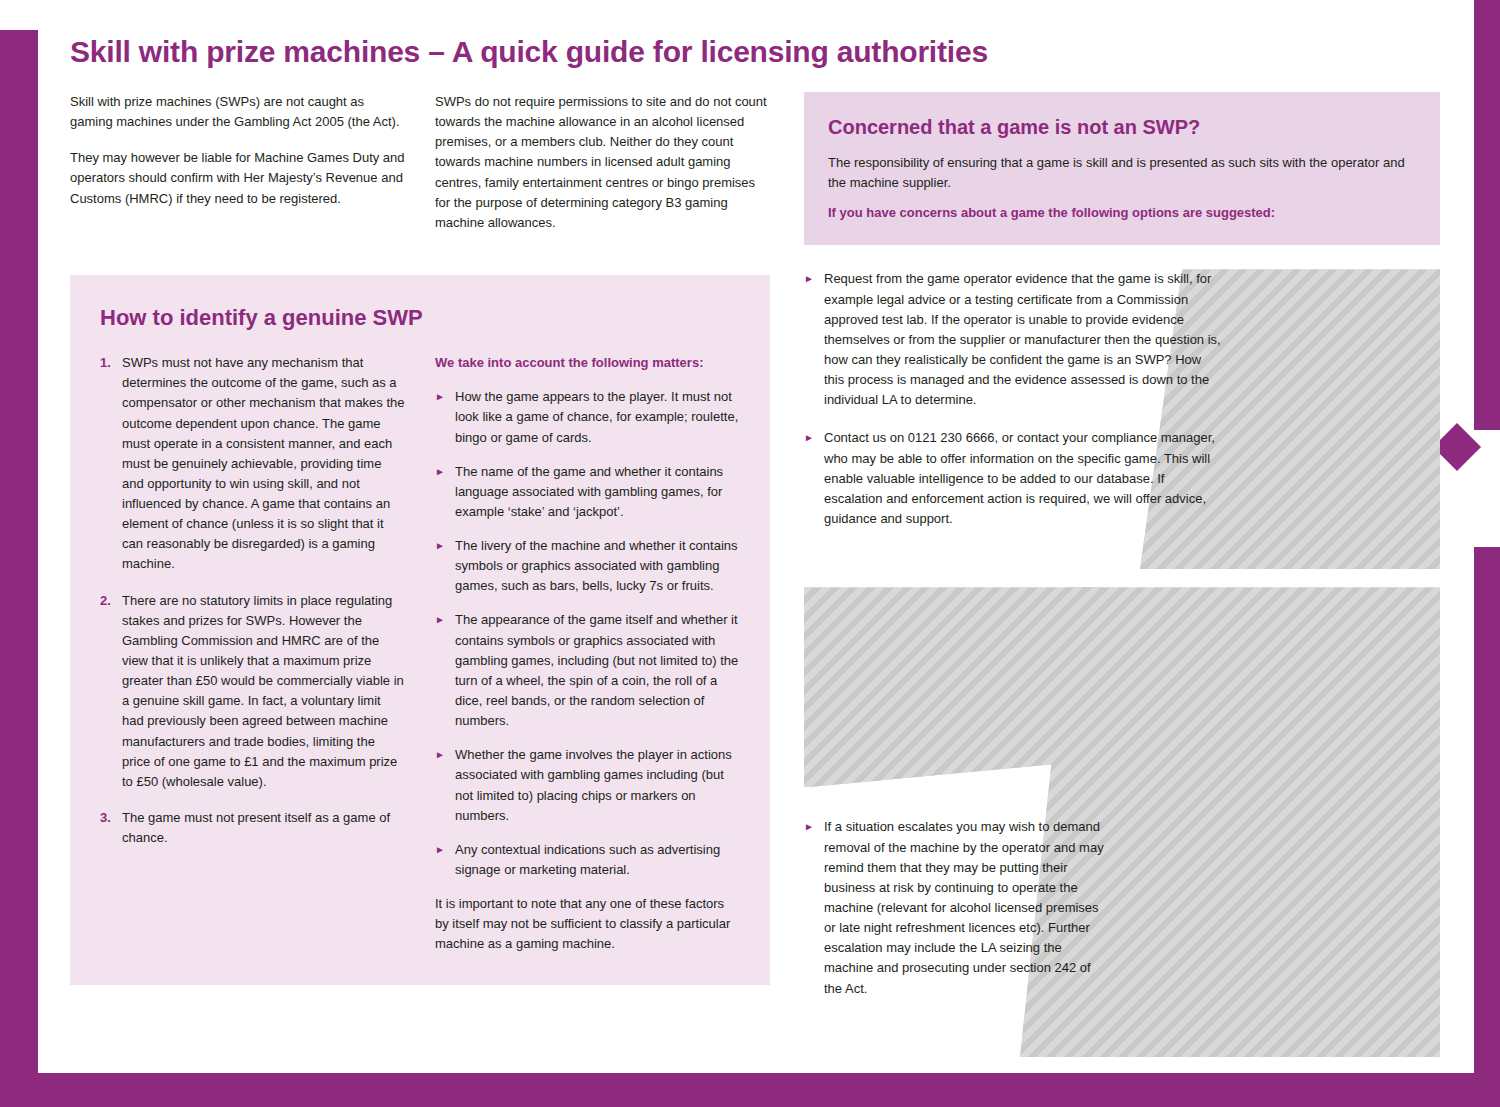Skill with prize machines – A quick guide for licensing authorities
Skill with prize machines (SWPs) are not caught as gaming machines under the Gambling Act 2005 (the Act).
They may however be liable for Machine Games Duty and operators should confirm with Her Majesty’s Revenue and Customs (HMRC) if they need to be registered.
SWPs do not require permissions to site and do not count towards the machine allowance in an alcohol licensed premises, or a members club. Neither do they count towards machine numbers in licensed adult gaming centres, family entertainment centres or bingo premises for the purpose of determining category B3 gaming machine allowances.
How to identify a genuine SWP
1. SWPs must not have any mechanism that determines the outcome of the game, such as a compensator or other mechanism that makes the outcome dependent upon chance. The game must operate in a consistent manner, and each must be genuinely achievable, providing time and opportunity to win using skill, and not influenced by chance. A game that contains an element of chance (unless it is so slight that it can reasonably be disregarded) is a gaming machine.
2. There are no statutory limits in place regulating stakes and prizes for SWPs. However the Gambling Commission and HMRC are of the view that it is unlikely that a maximum prize greater than £50 would be commercially viable in a genuine skill game. In fact, a voluntary limit had previously been agreed between machine manufacturers and trade bodies, limiting the price of one game to £1 and the maximum prize to £50 (wholesale value).
3. The game must not present itself as a game of chance.
We take into account the following matters:
How the game appears to the player. It must not look like a game of chance, for example; roulette, bingo or game of cards.
The name of the game and whether it contains language associated with gambling games, for example ‘stake’ and ‘jackpot’.
The livery of the machine and whether it contains symbols or graphics associated with gambling games, such as bars, bells, lucky 7s or fruits.
The appearance of the game itself and whether it contains symbols or graphics associated with gambling games, including (but not limited to) the turn of a wheel, the spin of a coin, the roll of a dice, reel bands, or the random selection of numbers.
Whether the game involves the player in actions associated with gambling games including (but not limited to) placing chips or markers on numbers.
Any contextual indications such as advertising signage or marketing material.
It is important to note that any one of these factors by itself may not be sufficient to classify a particular machine as a gaming machine.
Concerned that a game is not an SWP?
The responsibility of ensuring that a game is skill and is presented as such sits with the operator and the machine supplier.
If you have concerns about a game the following options are suggested:
Request from the game operator evidence that the game is skill, for example legal advice or a testing certificate from a Commission approved test lab. If the operator is unable to provide evidence themselves or from the supplier or manufacturer then the question is, how can they realistically be confident the game is an SWP? How this process is managed and the evidence assessed is down to the individual LA to determine.
Contact us on 0121 230 6666, or contact your compliance manager, who may be able to offer information on the specific game. This will enable valuable intelligence to be added to our database. If escalation and enforcement action is required, we will offer advice, guidance and support.
If a situation escalates you may wish to demand removal of the machine by the operator and may remind them that they may be putting their business at risk by continuing to operate the machine (relevant for alcohol licensed premises or late night refreshment licences etc). Further escalation may include the LA seizing the machine and prosecuting under section 242 of the Act.